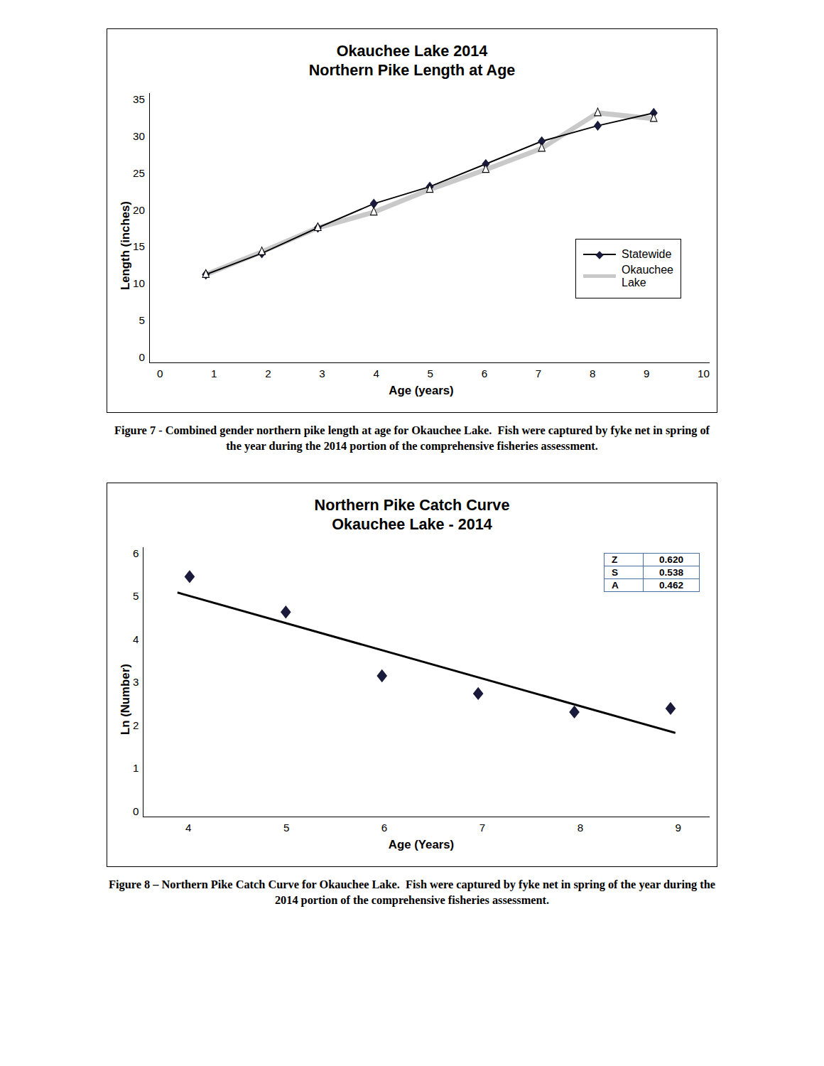Okauchee Lake 2014
Northern Pike Length at Age
Length (inches)
35 30 25 20 15 10 5 0
Statewide
Okauchee
Lake
01234 5678910
Age (years)
Figure 7 - Combined gender northern pike length at age for Okauchee Lake. Fish were captured by fyke net in spring of the year during the 2014 portion of the comprehensive fisheries assessment.
Northern Pike Catch Curve
Okauchee Lake - 2014
Ln (Number)
6 5 4 3 2 1 0
| Z | 0.620 |
| S | 0.538 |
| A | 0.462 |
456789
Age (Years)
Figure 8 – Northern Pike Catch Curve for Okauchee Lake. Fish were captured by fyke net in spring of the year during the 2014 portion of the comprehensive fisheries assessment.